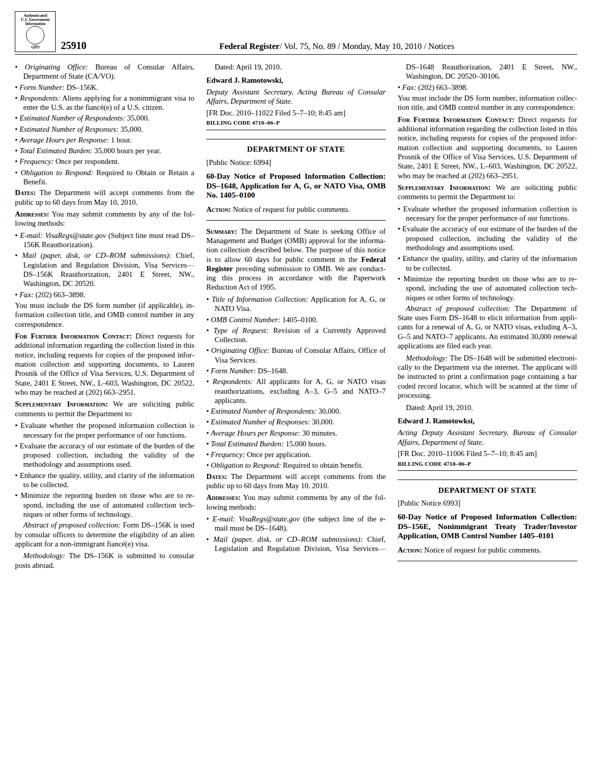Authenticated
U.S. Government
Information
GPO
25910
Federal Register/ Vol. 75, No. 89 / Monday, May 10, 2010 / Notices
Originating Office: Bureau of Consular Affairs, Department of State (CA/VO).
Form Number: DS–156K.
Respondents: Aliens applying for a nonimmigrant visa to enter the U.S. as the fiancé(e) of a U.S. citizen.
Estimated Number of Respondents: 35,000.
Estimated Number of Responses: 35,000.
Average Hours per Response: 1 hour.
Total Estimated Burden: 35,000 hours per year.
Frequency: Once per respondent.
Obligation to Respond: Required to Obtain or Retain a Benefit.
Dates: The Department will accept comments from the public up to 60 days from May 10, 2010.
Addresses: You may submit comments by any of the following methods:
E-mail: VisaRegs@state.gov (Subject line must read DS–156K Reauthorization).
Mail (paper, disk, or CD–ROM submissions): Chief, Legislation and Regulation Division, Visa Services—DS–156K Reauthorization, 2401 E Street, NW., Washington, DC 20520.
Fax: (202) 663–3898.
You must include the DS form number (if applicable), information collection title, and OMB control number in any correspondence.
For Further Information Contact: Direct requests for additional information regarding the collection listed in this notice, including requests for copies of the proposed information collection and supporting documents, to Lauren Prosnik of the Office of Visa Services, U.S. Department of State, 2401 E Street, NW., L–603, Washington, DC 20522, who may be reached at (202) 663–2951.
Supplementary Information: We are soliciting public comments to permit the Department to:
Evaluate whether the proposed information collection is necessary for the proper performance of our functions.
Evaluate the accuracy of our estimate of the burden of the proposed collection, including the validity of the methodology and assumptions used.
Enhance the quality, utility, and clarity of the information to be collected.
Minimize the reporting burden on those who are to respond, including the use of automated collection techniques or other forms of technology.
Abstract of proposed collection: Form DS–156K is used by consular officers to determine the eligibility of an alien applicant for a non-immigrant fiancé(e) visa.
Methodology: The DS–156K is submitted to consular posts abroad.
Dated: April 19, 2010.
Edward J. Ramotowski,
Deputy Assistant Secretary, Acting Bureau of Consular Affairs, Department of State.
[FR Doc. 2010–11022 Filed 5–7–10; 8:45 am]
BILLING CODE 4710–06–P
DEPARTMENT OF STATE
[Public Notice: 6994]
60-Day Notice of Proposed Information Collection: DS–1648, Application for A, G, or NATO Visa, OMB No. 1405–0100
Action: Notice of request for public comments.
Summary: The Department of State is seeking Office of Management and Budget (OMB) approval for the information collection described below. The purpose of this notice is to allow 60 days for public comment in the Federal Register preceding submission to OMB. We are conducting this process in accordance with the Paperwork Reduction Act of 1995.
Title of Information Collection: Application for A, G, or NATO Visa.
OMB Control Number: 1405–0100.
Type of Request: Revision of a Currently Approved Collection.
Originating Office: Bureau of Consular Affairs, Office of Visa Services.
Form Number: DS–1648.
Respondents: All applicants for A, G, or NATO visas reauthorizations, excluding A–3, G–5 and NATO–7 applicants.
Estimated Number of Respondents: 30,000.
Estimated Number of Responses: 30,000.
Average Hours per Response: 30 minutes.
Total Estimated Burden: 15,000 hours.
Frequency: Once per application.
Obligation to Respond: Required to obtain benefit.
Dates: The Department will accept comments from the public up to 60 days from May 10, 2010.
Addresses: You may submit comments by any of the following methods:
E-mail: VisaRegs@state.gov (the subject line of the e-mail must be DS–1648).
Mail (paper, disk, or CD–ROM submissions): Chief, Legislation and Regulation Division, Visa Services—DS–1648 Reauthorization, 2401 E Street, NW., Washington, DC 20520–30106.
Fax: (202) 663–3898.
You must include the DS form number, information collection title, and OMB control number in any correspondence.
For Further Information Contact: Direct requests for additional information regarding the collection listed in this notice, including requests for copies of the proposed information collection and supporting documents, to Lauren Prosnik of the Office of Visa Services, U.S. Department of State, 2401 E Street, NW., L–603, Washington, DC 20522, who may be reached at (202) 663–2951.
Supplementary Information: We are soliciting public comments to permit the Department to:
Evaluate whether the proposed information collection is necessary for the proper performance of our functions.
Evaluate the accuracy of our estimate of the burden of the proposed collection, including the validity of the methodology and assumptions used.
Enhance the quality, utility, and clarity of the information to be collected.
Minimize the reporting burden on those who are to respond, including the use of automated collection techniques or other forms of technology.
Abstract of proposed collection: The Department of State uses Form DS–1648 to elicit information from applicants for a renewal of A, G, or NATO visas, exluding A–3, G–5 and NATO–7 applicants. An estimated 30,000 renewal applications are filed each year.
Methodology: The DS–1648 will be submitted electronically to the Department via the internet. The applicant will be instructed to print a confirmation page containing a bar coded record locator, which will be scanned at the time of processing.
Dated: April 19, 2010.
Edward J. Ramotowksi,
Acting Deputy Assistant Secretary, Bureau of Consular Affairs, Department of State.
[FR Doc. 2010–11006 Filed 5–7–10; 8:45 am]
BILLING CODE 4710–06–P
DEPARTMENT OF STATE
[Public Notice 6993]
60-Day Notice of Proposed Information Collection: DS–156E, Nonimmigrant Treaty Trader/Investor Application, OMB Control Number 1405–0101
Action: Notice of request for public comments.